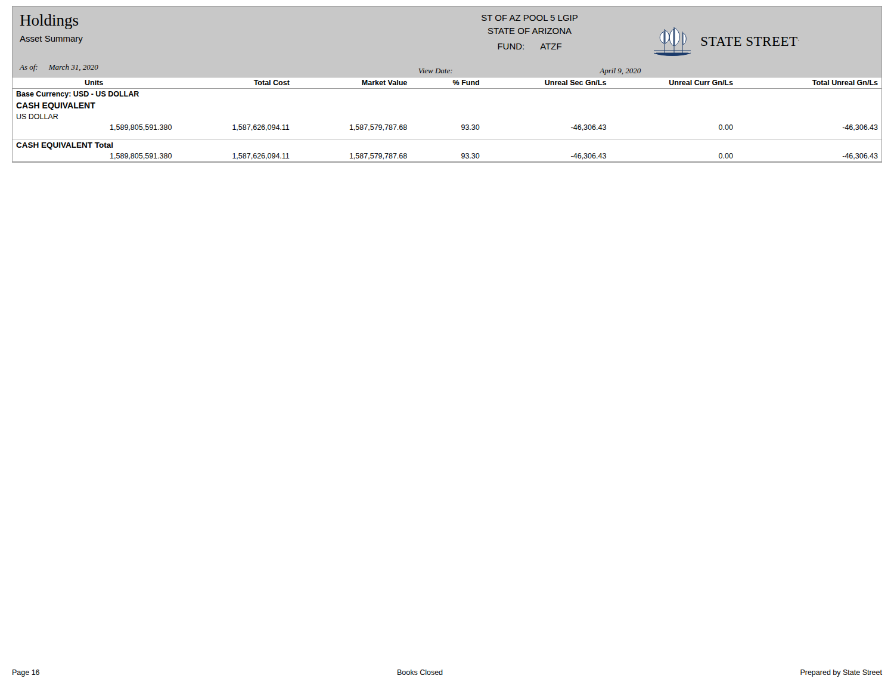Holdings
Asset Summary
As of: March 31, 2020
ST OF AZ POOL 5 LGIP
STATE OF ARIZONA
FUND: ATZF
View Date: April 9, 2020
STATE STREET.
| Base Currency: USD - US DOLLAR |
| Units | Total Cost | Market Value | % Fund | Unreal Sec Gn/Ls | Unreal Curr Gn/Ls | Total Unreal Gn/Ls |
| CASH EQUIVALENT |
| US DOLLAR |
| 1,589,805,591.380 | 1,587,626,094.11 | 1,587,579,787.68 | 93.30 | -46,306.43 | 0.00 | -46,306.43 |
| CASH EQUIVALENT Total |
| 1,589,805,591.380 | 1,587,626,094.11 | 1,587,579,787.68 | 93.30 | -46,306.43 | 0.00 | -46,306.43 |
Page 16
Books Closed
Prepared by State Street